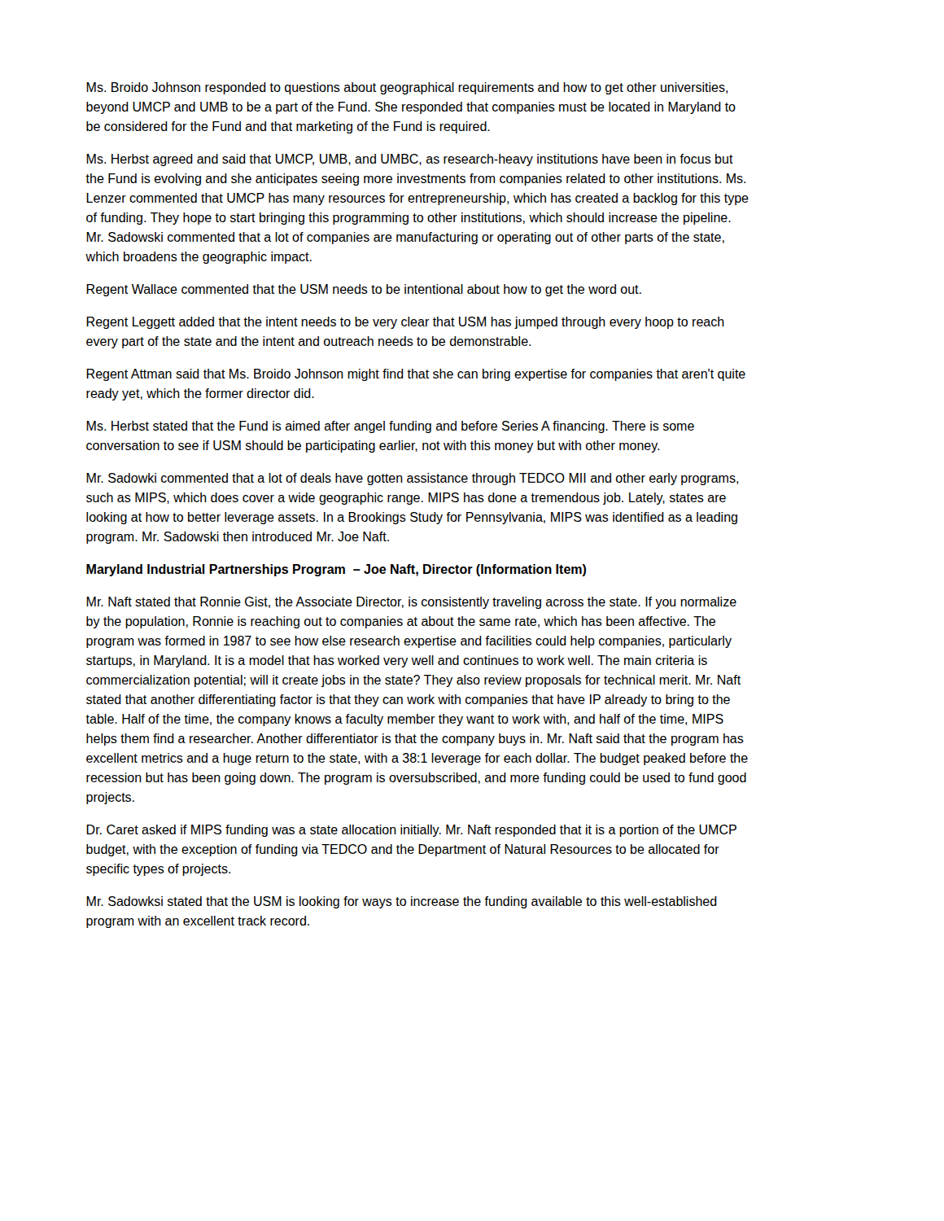Ms. Broido Johnson responded to questions about geographical requirements and how to get other universities, beyond UMCP and UMB to be a part of the Fund. She responded that companies must be located in Maryland to be considered for the Fund and that marketing of the Fund is required.
Ms. Herbst agreed and said that UMCP, UMB, and UMBC, as research-heavy institutions have been in focus but the Fund is evolving and she anticipates seeing more investments from companies related to other institutions. Ms. Lenzer commented that UMCP has many resources for entrepreneurship, which has created a backlog for this type of funding. They hope to start bringing this programming to other institutions, which should increase the pipeline. Mr. Sadowski commented that a lot of companies are manufacturing or operating out of other parts of the state, which broadens the geographic impact.
Regent Wallace commented that the USM needs to be intentional about how to get the word out.
Regent Leggett added that the intent needs to be very clear that USM has jumped through every hoop to reach every part of the state and the intent and outreach needs to be demonstrable.
Regent Attman said that Ms. Broido Johnson might find that she can bring expertise for companies that aren't quite ready yet, which the former director did.
Ms. Herbst stated that the Fund is aimed after angel funding and before Series A financing. There is some conversation to see if USM should be participating earlier, not with this money but with other money.
Mr. Sadowki commented that a lot of deals have gotten assistance through TEDCO MII and other early programs, such as MIPS, which does cover a wide geographic range. MIPS has done a tremendous job. Lately, states are looking at how to better leverage assets. In a Brookings Study for Pennsylvania, MIPS was identified as a leading program. Mr. Sadowski then introduced Mr. Joe Naft.
Maryland Industrial Partnerships Program – Joe Naft, Director (Information Item)
Mr. Naft stated that Ronnie Gist, the Associate Director, is consistently traveling across the state. If you normalize by the population, Ronnie is reaching out to companies at about the same rate, which has been affective. The program was formed in 1987 to see how else research expertise and facilities could help companies, particularly startups, in Maryland. It is a model that has worked very well and continues to work well. The main criteria is commercialization potential; will it create jobs in the state? They also review proposals for technical merit. Mr. Naft stated that another differentiating factor is that they can work with companies that have IP already to bring to the table. Half of the time, the company knows a faculty member they want to work with, and half of the time, MIPS helps them find a researcher. Another differentiator is that the company buys in. Mr. Naft said that the program has excellent metrics and a huge return to the state, with a 38:1 leverage for each dollar. The budget peaked before the recession but has been going down. The program is oversubscribed, and more funding could be used to fund good projects.
Dr. Caret asked if MIPS funding was a state allocation initially. Mr. Naft responded that it is a portion of the UMCP budget, with the exception of funding via TEDCO and the Department of Natural Resources to be allocated for specific types of projects.
Mr. Sadowksi stated that the USM is looking for ways to increase the funding available to this well-established program with an excellent track record.